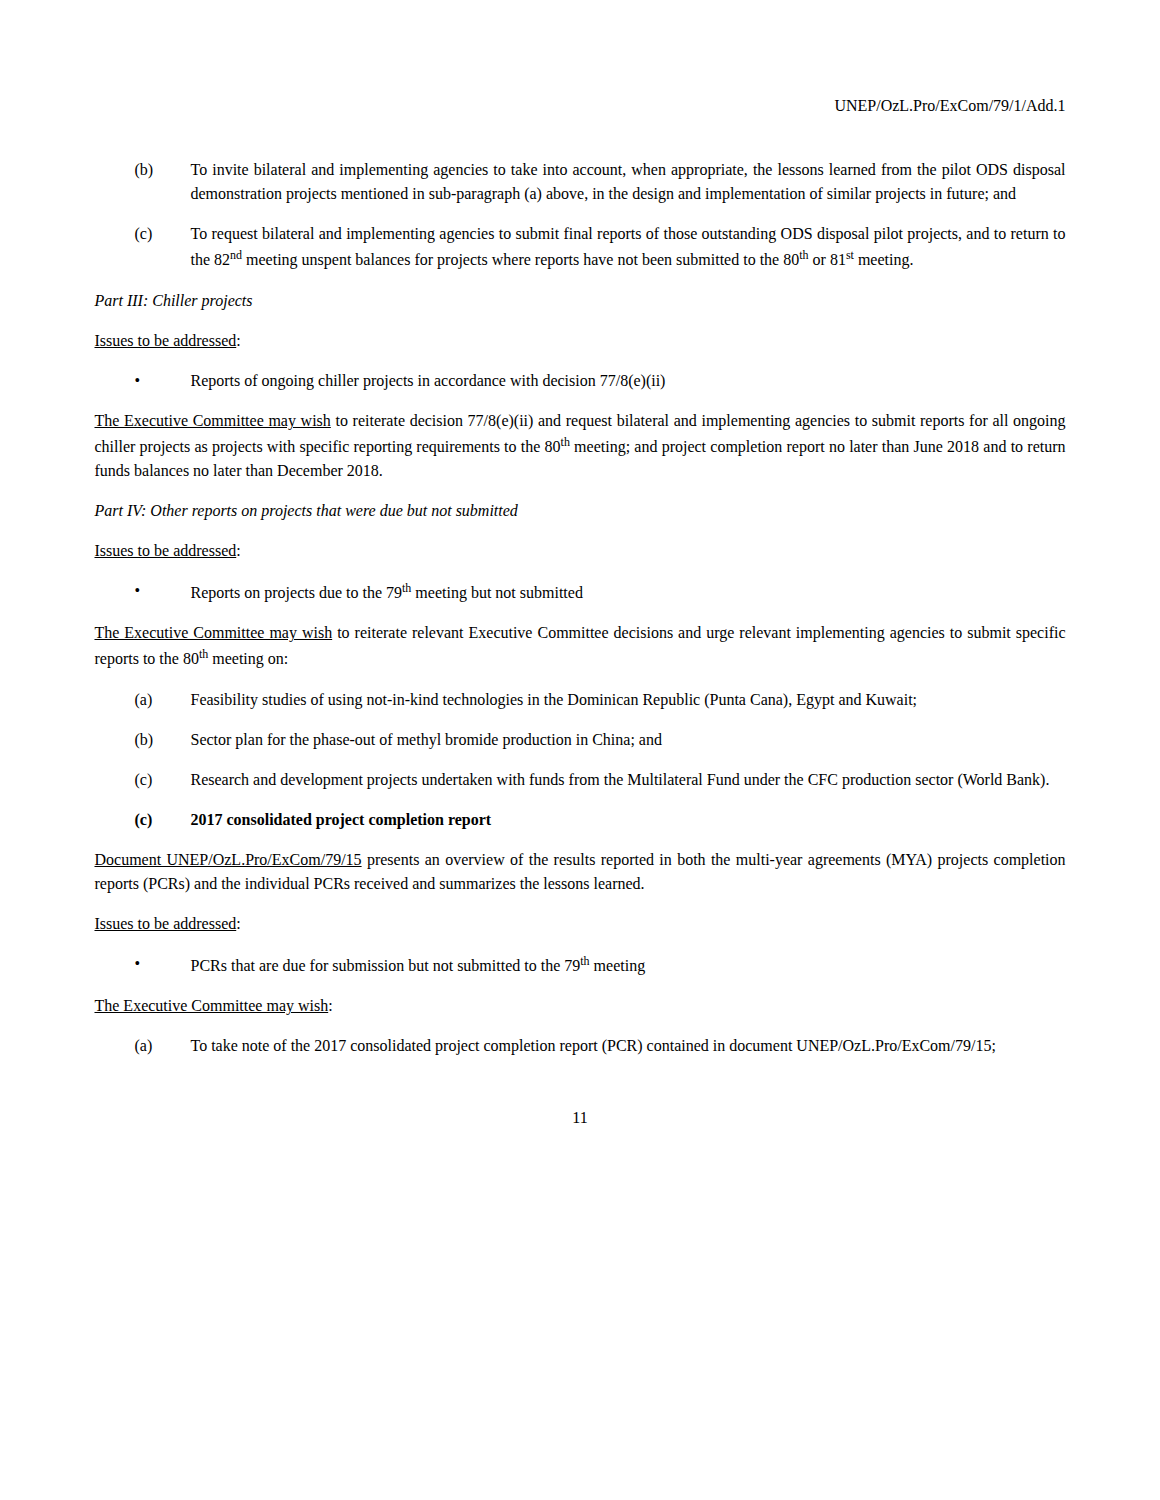UNEP/OzL.Pro/ExCom/79/1/Add.1
(b) To invite bilateral and implementing agencies to take into account, when appropriate, the lessons learned from the pilot ODS disposal demonstration projects mentioned in sub-paragraph (a) above, in the design and implementation of similar projects in future; and
(c) To request bilateral and implementing agencies to submit final reports of those outstanding ODS disposal pilot projects, and to return to the 82nd meeting unspent balances for projects where reports have not been submitted to the 80th or 81st meeting.
Part III: Chiller projects
Issues to be addressed:
• Reports of ongoing chiller projects in accordance with decision 77/8(e)(ii)
The Executive Committee may wish to reiterate decision 77/8(e)(ii) and request bilateral and implementing agencies to submit reports for all ongoing chiller projects as projects with specific reporting requirements to the 80th meeting; and project completion report no later than June 2018 and to return funds balances no later than December 2018.
Part IV: Other reports on projects that were due but not submitted
Issues to be addressed:
• Reports on projects due to the 79th meeting but not submitted
The Executive Committee may wish to reiterate relevant Executive Committee decisions and urge relevant implementing agencies to submit specific reports to the 80th meeting on:
(a) Feasibility studies of using not-in-kind technologies in the Dominican Republic (Punta Cana), Egypt and Kuwait;
(b) Sector plan for the phase-out of methyl bromide production in China; and
(c) Research and development projects undertaken with funds from the Multilateral Fund under the CFC production sector (World Bank).
(c) 2017 consolidated project completion report
Document UNEP/OzL.Pro/ExCom/79/15 presents an overview of the results reported in both the multi-year agreements (MYA) projects completion reports (PCRs) and the individual PCRs received and summarizes the lessons learned.
Issues to be addressed:
• PCRs that are due for submission but not submitted to the 79th meeting
The Executive Committee may wish:
(a) To take note of the 2017 consolidated project completion report (PCR) contained in document UNEP/OzL.Pro/ExCom/79/15;
11